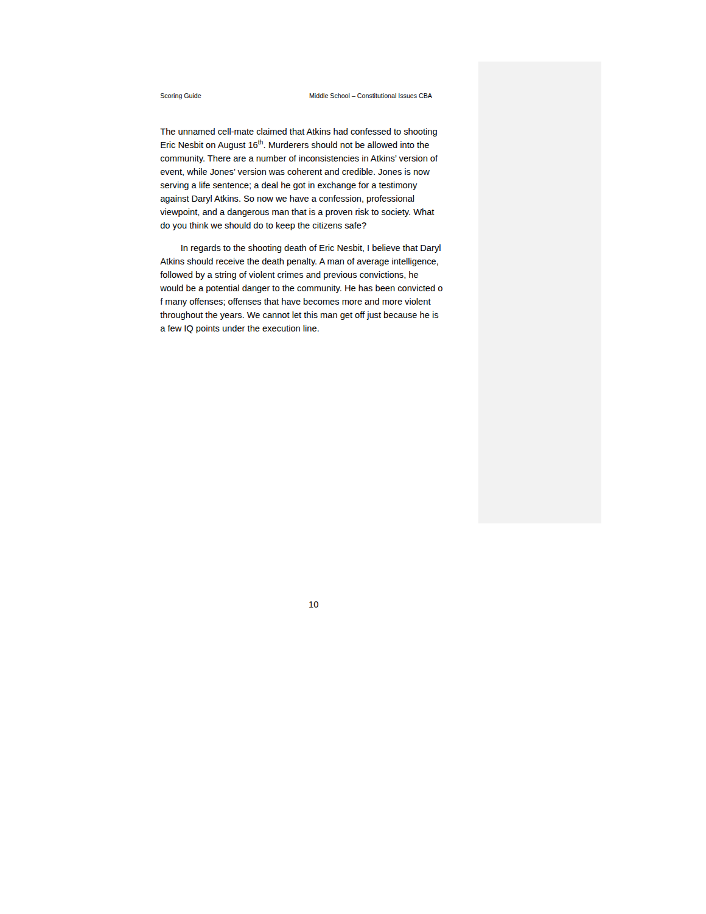Scoring Guide
Middle School – Constitutional Issues CBA
The unnamed cell-mate claimed that Atkins had confessed to shooting Eric Nesbit on August 16th. Murderers should not be allowed into the community. There are a number of inconsistencies in Atkins’ version of event, while Jones’ version was coherent and credible. Jones is now serving a life sentence; a deal he got in exchange for a testimony against Daryl Atkins. So now we have a confession, professional viewpoint, and a dangerous man that is a proven risk to society. What do you think we should do to keep the citizens safe?
In regards to the shooting death of Eric Nesbit, I believe that Daryl Atkins should receive the death penalty. A man of average intelligence, followed by a string of violent crimes and previous convictions, he would be a potential danger to the community. He has been convicted o f many offenses; offenses that have becomes more and more violent throughout the years. We cannot let this man get off just because he is a few IQ points under the execution line.
10